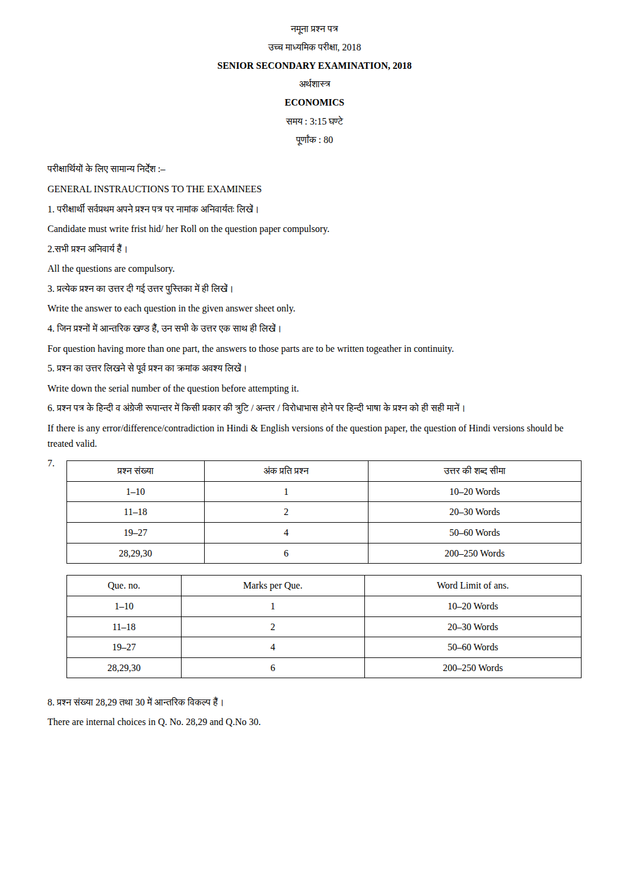नमूना प्रश्न पत्र
उच्च माध्यमिक परीक्षा, 2018
SENIOR SECONDARY EXAMINATION, 2018
अर्थशास्त्र
ECONOMICS
समय : 3:15 घण्टे
पूर्णांक : 80
परीक्षार्थियों के लिए सामान्य निर्देश :–
GENERAL INSTRAUCTIONS TO THE EXAMINEES
1. परीक्षार्थी सर्वप्रथम अपने प्रश्न पत्र पर नामांक अनिवार्यतः लिखें।
Candidate must write frist hid/ her Roll on the question paper compulsory.
2.सभी प्रश्न अनिवार्य हैं।
All the questions are compulsory.
3. प्रत्येक प्रश्न का उत्तर दी गई उत्तर पुस्तिका में ही लिखें।
Write the answer to each question in the given answer sheet only.
4. जिन प्रश्नों में आन्तरिक खण्ड हैं, उन सभी के उत्तर एक साथ ही लिखें।
For question having more than one part, the answers to those parts are to be written togeather in continuity.
5. प्रश्न का उत्तर लिखने से पूर्व प्रश्न का क्रमांक अवश्य लिखें।
Write down the serial number of the question before attempting it.
6. प्रश्न पत्र के हिन्दी व अंग्रेजी रूपान्तर में किसी प्रकार की त्रुटि / अन्तर / विरोधाभास होने पर हिन्दी भाषा के प्रश्न को ही सही मानें।
If there is any error/difference/contradiction in Hindi & English versions of the question paper, the question of Hindi versions should be treated valid.
7.
| प्रश्न संख्या | अंक प्रति प्रश्न | उत्तर की शब्द सीमा |
| --- | --- | --- |
| 1–10 | 1 | 10–20 Words |
| 11–18 | 2 | 20–30 Words |
| 19–27 | 4 | 50–60 Words |
| 28,29,30 | 6 | 200–250 Words |
| Que. no. | Marks per Que. | Word Limit of ans. |
| --- | --- | --- |
| 1–10 | 1 | 10–20 Words |
| 11–18 | 2 | 20–30 Words |
| 19–27 | 4 | 50–60 Words |
| 28,29,30 | 6 | 200–250 Words |
8. प्रश्न संख्या 28,29 तथा 30 में आन्तरिक विकल्प हैं।
There are internal choices in Q. No. 28,29 and Q.No 30.